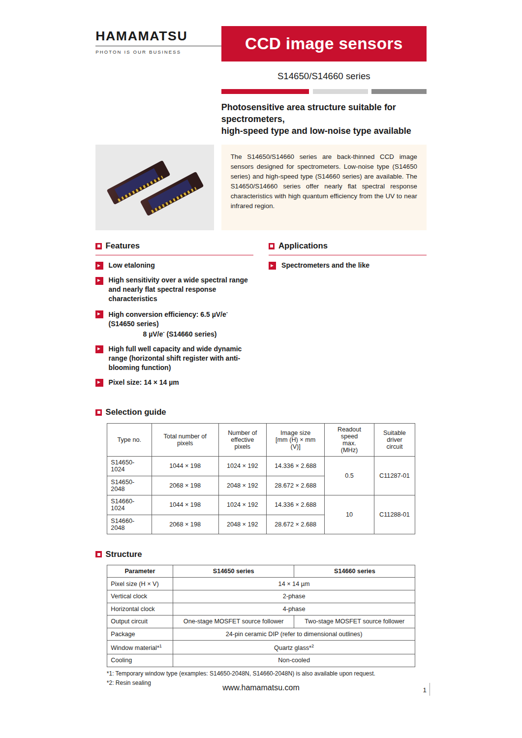HAMAMATSU
PHOTON IS OUR BUSINESS
CCD image sensors
S14650/S14660 series
Photosensitive area structure suitable for spectrometers,
high-speed type and low-noise type available
The S14650/S14660 series are back-thinned CCD image sensors designed for spectrometers. Low-noise type (S14650 series) and high-speed type (S14660 series) are available. The S14650/S14660 series offer nearly flat spectral response characteristics with high quantum efficiency from the UV to near infrared region.
Features
Low etaloning
High sensitivity over a wide spectral range and nearly flat spectral response characteristics
High conversion efficiency: 6.5 µV/e- (S14650 series) 8 µV/e- (S14660 series)
High full well capacity and wide dynamic range (horizontal shift register with anti-blooming function)
Pixel size: 14 × 14 µm
Applications
Spectrometers and the like
Selection guide
| Type no. | Total number of pixels | Number of effective pixels | Image size [mm (H) × mm (V)] | Readout speed max. (MHz) | Suitable driver circuit |
| --- | --- | --- | --- | --- | --- |
| S14650-1024 | 1044 × 198 | 1024 × 192 | 14.336 × 2.688 | 0.5 | C11287-01 |
| S14650-2048 | 2068 × 198 | 2048 × 192 | 28.672 × 2.688 |
| S14660-1024 | 1044 × 198 | 1024 × 192 | 14.336 × 2.688 | 10 | C11288-01 |
| S14660-2048 | 2068 × 198 | 2048 × 192 | 28.672 × 2.688 |
Structure
| Parameter | S14650 series | S14660 series |
| --- | --- | --- |
| Pixel size (H × V) | 14 × 14 µm |
| Vertical clock | 2-phase |
| Horizontal clock | 4-phase |
| Output circuit | One-stage MOSFET source follower | Two-stage MOSFET source follower |
| Package | 24-pin ceramic DIP (refer to dimensional outlines) |
| Window material* 1 | Quartz glass* 2 |
| Cooling | Non-cooled |
*1: Temporary window type (examples: S14650-2048N, S14660-2048N) is also available upon request.
*2: Resin sealing
www.hamamatsu.com
1